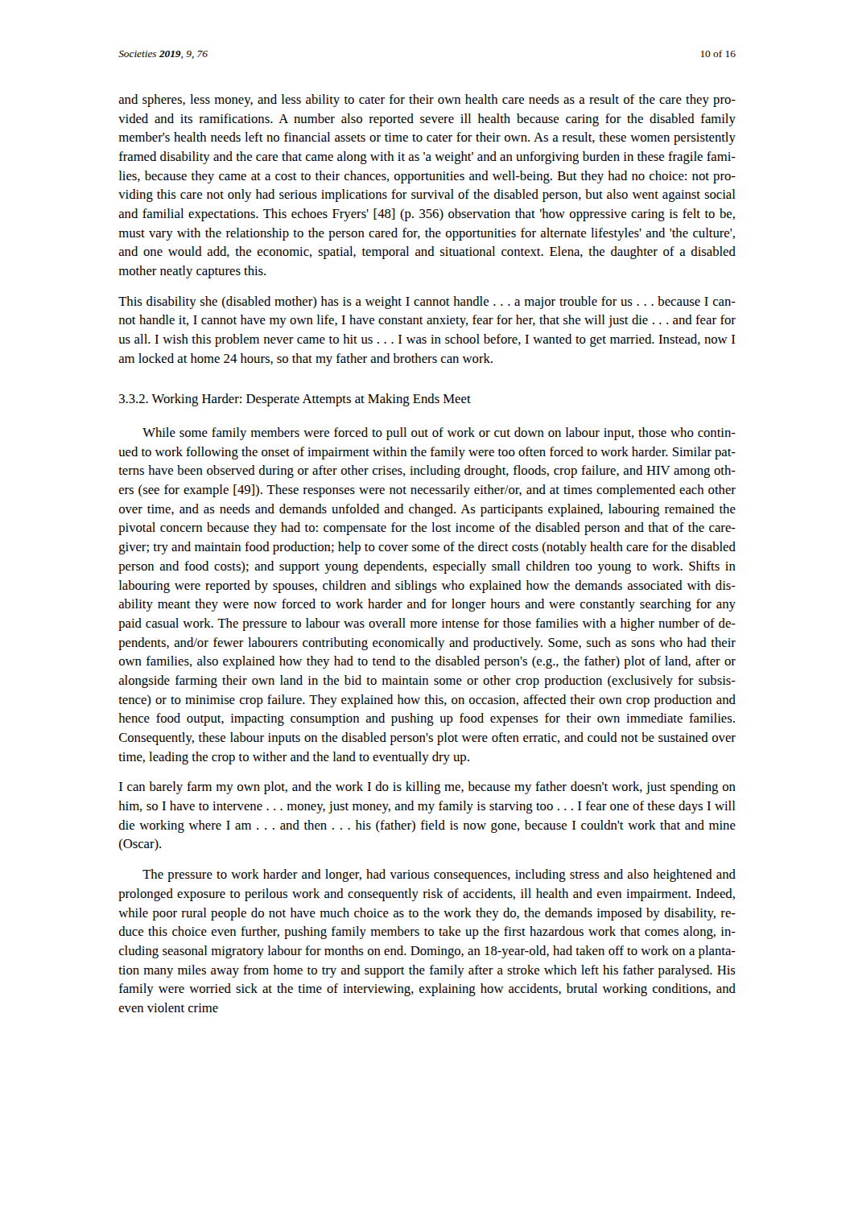Societies 2019, 9, 76 10 of 16
and spheres, less money, and less ability to cater for their own health care needs as a result of the care they provided and its ramifications. A number also reported severe ill health because caring for the disabled family member's health needs left no financial assets or time to cater for their own. As a result, these women persistently framed disability and the care that came along with it as 'a weight' and an unforgiving burden in these fragile families, because they came at a cost to their chances, opportunities and well-being. But they had no choice: not providing this care not only had serious implications for survival of the disabled person, but also went against social and familial expectations. This echoes Fryers' [48] (p. 356) observation that 'how oppressive caring is felt to be, must vary with the relationship to the person cared for, the opportunities for alternate lifestyles' and 'the culture', and one would add, the economic, spatial, temporal and situational context. Elena, the daughter of a disabled mother neatly captures this.
This disability she (disabled mother) has is a weight I cannot handle . . . a major trouble for us . . . because I cannot handle it, I cannot have my own life, I have constant anxiety, fear for her, that she will just die . . . and fear for us all. I wish this problem never came to hit us . . . I was in school before, I wanted to get married. Instead, now I am locked at home 24 hours, so that my father and brothers can work.
3.3.2. Working Harder: Desperate Attempts at Making Ends Meet
While some family members were forced to pull out of work or cut down on labour input, those who continued to work following the onset of impairment within the family were too often forced to work harder. Similar patterns have been observed during or after other crises, including drought, floods, crop failure, and HIV among others (see for example [49]). These responses were not necessarily either/or, and at times complemented each other over time, and as needs and demands unfolded and changed. As participants explained, labouring remained the pivotal concern because they had to: compensate for the lost income of the disabled person and that of the caregiver; try and maintain food production; help to cover some of the direct costs (notably health care for the disabled person and food costs); and support young dependents, especially small children too young to work. Shifts in labouring were reported by spouses, children and siblings who explained how the demands associated with disability meant they were now forced to work harder and for longer hours and were constantly searching for any paid casual work. The pressure to labour was overall more intense for those families with a higher number of dependents, and/or fewer labourers contributing economically and productively. Some, such as sons who had their own families, also explained how they had to tend to the disabled person's (e.g., the father) plot of land, after or alongside farming their own land in the bid to maintain some or other crop production (exclusively for subsistence) or to minimise crop failure. They explained how this, on occasion, affected their own crop production and hence food output, impacting consumption and pushing up food expenses for their own immediate families. Consequently, these labour inputs on the disabled person's plot were often erratic, and could not be sustained over time, leading the crop to wither and the land to eventually dry up.
I can barely farm my own plot, and the work I do is killing me, because my father doesn't work, just spending on him, so I have to intervene . . . money, just money, and my family is starving too . . . I fear one of these days I will die working where I am . . . and then . . . his (father) field is now gone, because I couldn't work that and mine (Oscar).
The pressure to work harder and longer, had various consequences, including stress and also heightened and prolonged exposure to perilous work and consequently risk of accidents, ill health and even impairment. Indeed, while poor rural people do not have much choice as to the work they do, the demands imposed by disability, reduce this choice even further, pushing family members to take up the first hazardous work that comes along, including seasonal migratory labour for months on end. Domingo, an 18-year-old, had taken off to work on a plantation many miles away from home to try and support the family after a stroke which left his father paralysed. His family were worried sick at the time of interviewing, explaining how accidents, brutal working conditions, and even violent crime